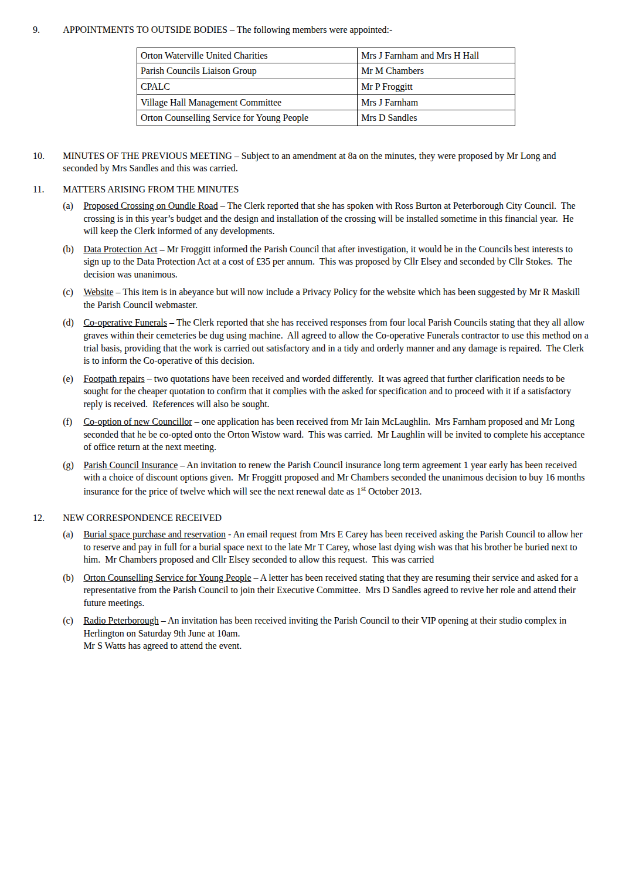9.
Appointments to Outside Bodies – The following members were appointed:-
| Orton Waterville United Charities | Mrs J Farnham and Mrs H Hall |
| Parish Councils Liaison Group | Mr M Chambers |
| CPALC | Mr P Froggitt |
| Village Hall Management Committee | Mrs J Farnham |
| Orton Counselling Service for Young People | Mrs D Sandles |
10.
Minutes of the Previous Meeting – Subject to an amendment at 8a on the minutes, they were proposed by Mr Long and seconded by Mrs Sandles and this was carried.
11.
Matters Arising from the Minutes
(a) Proposed Crossing on Oundle Road – The Clerk reported that she has spoken with Ross Burton at Peterborough City Council. The crossing is in this year’s budget and the design and installation of the crossing will be installed sometime in this financial year. He will keep the Clerk informed of any developments.
(b) Data Protection Act – Mr Froggitt informed the Parish Council that after investigation, it would be in the Councils best interests to sign up to the Data Protection Act at a cost of £35 per annum. This was proposed by Cllr Elsey and seconded by Cllr Stokes. The decision was unanimous.
(c) Website – This item is in abeyance but will now include a Privacy Policy for the website which has been suggested by Mr R Maskill the Parish Council webmaster.
(d) Co-operative Funerals – The Clerk reported that she has received responses from four local Parish Councils stating that they all allow graves within their cemeteries be dug using machine. All agreed to allow the Co-operative Funerals contractor to use this method on a trial basis, providing that the work is carried out satisfactory and in a tidy and orderly manner and any damage is repaired. The Clerk is to inform the Co-operative of this decision.
(e) Footpath repairs – two quotations have been received and worded differently. It was agreed that further clarification needs to be sought for the cheaper quotation to confirm that it complies with the asked for specification and to proceed with it if a satisfactory reply is received. References will also be sought.
(f) Co-option of new Councillor – one application has been received from Mr Iain McLaughlin. Mrs Farnham proposed and Mr Long seconded that he be co-opted onto the Orton Wistow ward. This was carried. Mr Laughlin will be invited to complete his acceptance of office return at the next meeting.
(g) Parish Council Insurance – An invitation to renew the Parish Council insurance long term agreement 1 year early has been received with a choice of discount options given. Mr Froggitt proposed and Mr Chambers seconded the unanimous decision to buy 16 months insurance for the price of twelve which will see the next renewal date as 1st October 2013.
12.
New Correspondence Received
(a) Burial space purchase and reservation - An email request from Mrs E Carey has been received asking the Parish Council to allow her to reserve and pay in full for a burial space next to the late Mr T Carey, whose last dying wish was that his brother be buried next to him. Mr Chambers proposed and Cllr Elsey seconded to allow this request. This was carried
(b) Orton Counselling Service for Young People – A letter has been received stating that they are resuming their service and asked for a representative from the Parish Council to join their Executive Committee. Mrs D Sandles agreed to revive her role and attend their future meetings.
(c) Radio Peterborough – An invitation has been received inviting the Parish Council to their VIP opening at their studio complex in Herlington on Saturday 9th June at 10am.
Mr S Watts has agreed to attend the event.